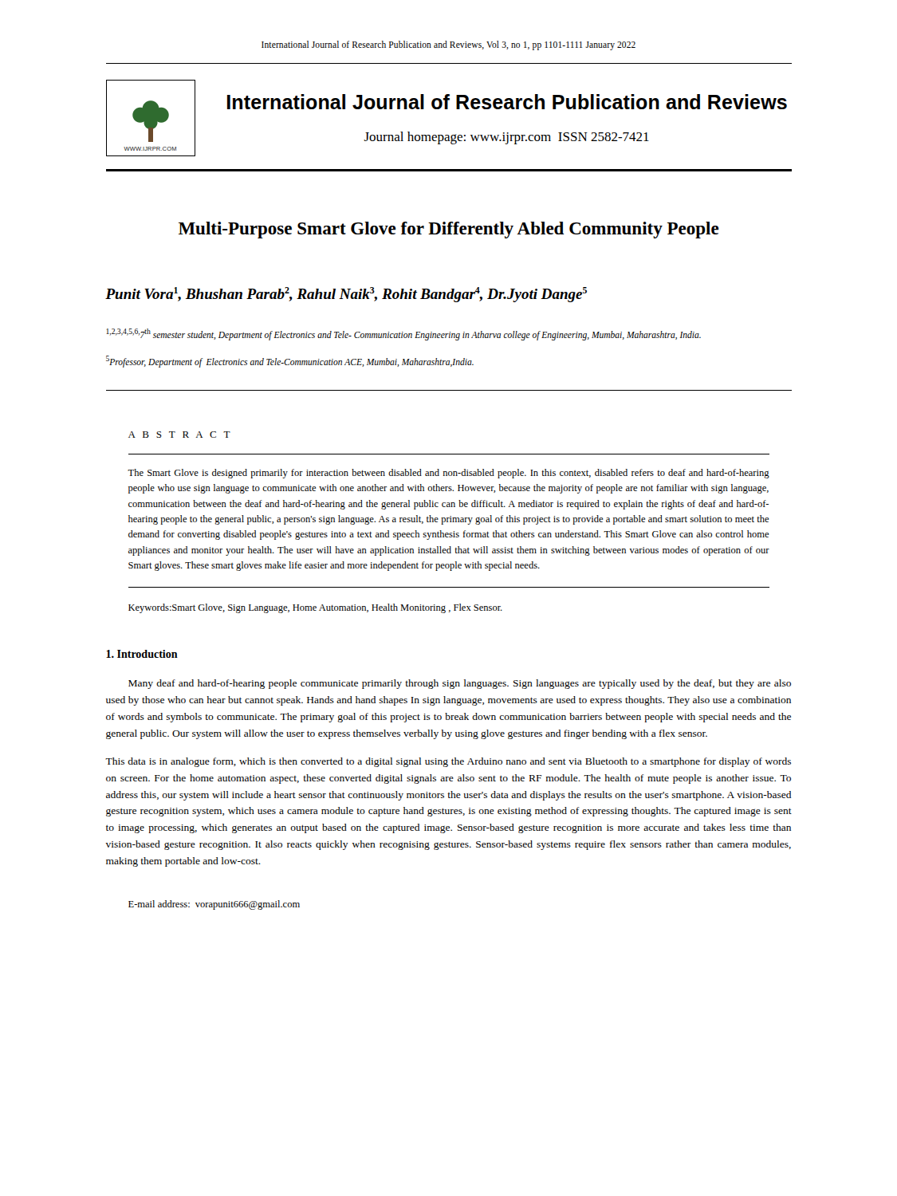International Journal of Research Publication and Reviews, Vol 3, no 1, pp 1101-1111 January 2022
WWW.IJRPR.COM
International Journal of Research Publication and Reviews
Journal homepage: www.ijrpr.com ISSN 2582-7421
Multi-Purpose Smart Glove for Differently Abled Community People
Punit Vora1, Bhushan Parab2, Rahul Naik3, Rohit Bandgar4, Dr.Jyoti Dange5
1,2,3,4,5,6,7th semester student, Department of Electronics and Tele- Communication Engineering in Atharva college of Engineering, Mumbai, Maharashtra, India.
5Professor, Department of Electronics and Tele-Communication ACE, Mumbai, Maharashtra,India.
A B S T R A C T
The Smart Glove is designed primarily for interaction between disabled and non-disabled people. In this context, disabled refers to deaf and hard-of-hearing people who use sign language to communicate with one another and with others. However, because the majority of people are not familiar with sign language, communication between the deaf and hard-of-hearing and the general public can be difficult. A mediator is required to explain the rights of deaf and hard-of-hearing people to the general public, a person's sign language. As a result, the primary goal of this project is to provide a portable and smart solution to meet the demand for converting disabled people's gestures into a text and speech synthesis format that others can understand. This Smart Glove can also control home appliances and monitor your health. The user will have an application installed that will assist them in switching between various modes of operation of our Smart gloves. These smart gloves make life easier and more independent for people with special needs.
Keywords:Smart Glove, Sign Language, Home Automation, Health Monitoring , Flex Sensor.
1. Introduction
Many deaf and hard-of-hearing people communicate primarily through sign languages. Sign languages are typically used by the deaf, but they are also used by those who can hear but cannot speak. Hands and hand shapes In sign language, movements are used to express thoughts. They also use a combination of words and symbols to communicate. The primary goal of this project is to break down communication barriers between people with special needs and the general public. Our system will allow the user to express themselves verbally by using glove gestures and finger bending with a flex sensor.
This data is in analogue form, which is then converted to a digital signal using the Arduino nano and sent via Bluetooth to a smartphone for display of words on screen. For the home automation aspect, these converted digital signals are also sent to the RF module. The health of mute people is another issue. To address this, our system will include a heart sensor that continuously monitors the user's data and displays the results on the user's smartphone. A vision-based gesture recognition system, which uses a camera module to capture hand gestures, is one existing method of expressing thoughts. The captured image is sent to image processing, which generates an output based on the captured image. Sensor-based gesture recognition is more accurate and takes less time than vision-based gesture recognition. It also reacts quickly when recognising gestures. Sensor-based systems require flex sensors rather than camera modules, making them portable and low-cost.
E-mail address: vorapunit666@gmail.com